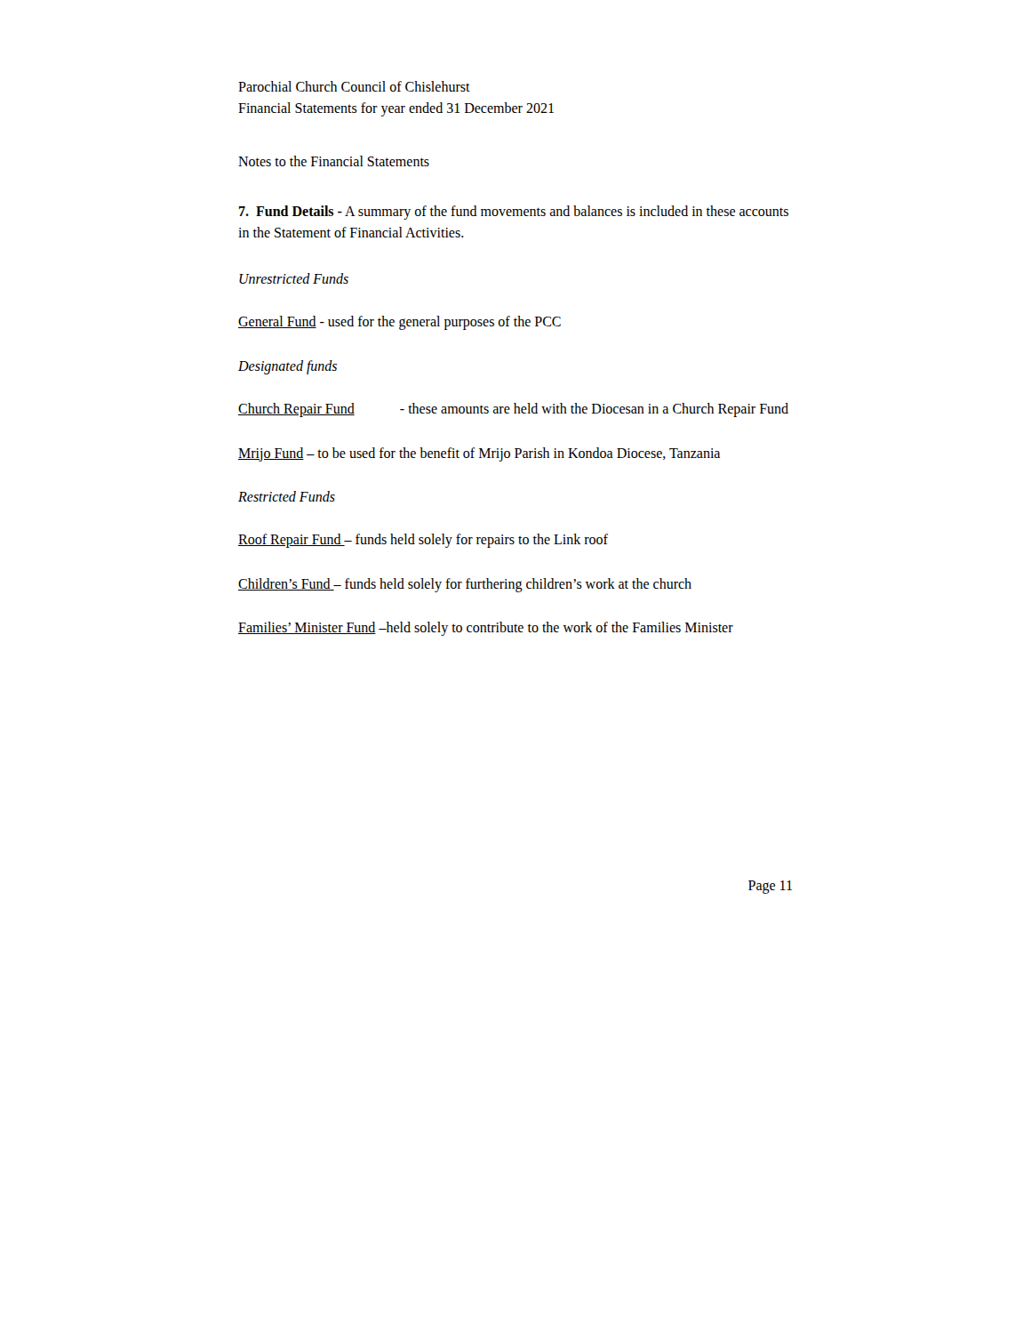Parochial Church Council of Chislehurst
Financial Statements for year ended 31 December 2021
Notes to the Financial Statements
7. Fund Details - A summary of the fund movements and balances is included in these accounts in the Statement of Financial Activities.
Unrestricted Funds
General Fund - used for the general purposes of the PCC
Designated funds
Church Repair Fund - these amounts are held with the Diocesan in a Church Repair Fund
Mrijo Fund – to be used for the benefit of Mrijo Parish in Kondoa Diocese, Tanzania
Restricted Funds
Roof Repair Fund – funds held solely for repairs to the Link roof
Children’s Fund – funds held solely for furthering children’s work at the church
Families’ Minister Fund –held solely to contribute to the work of the Families Minister
Page 11